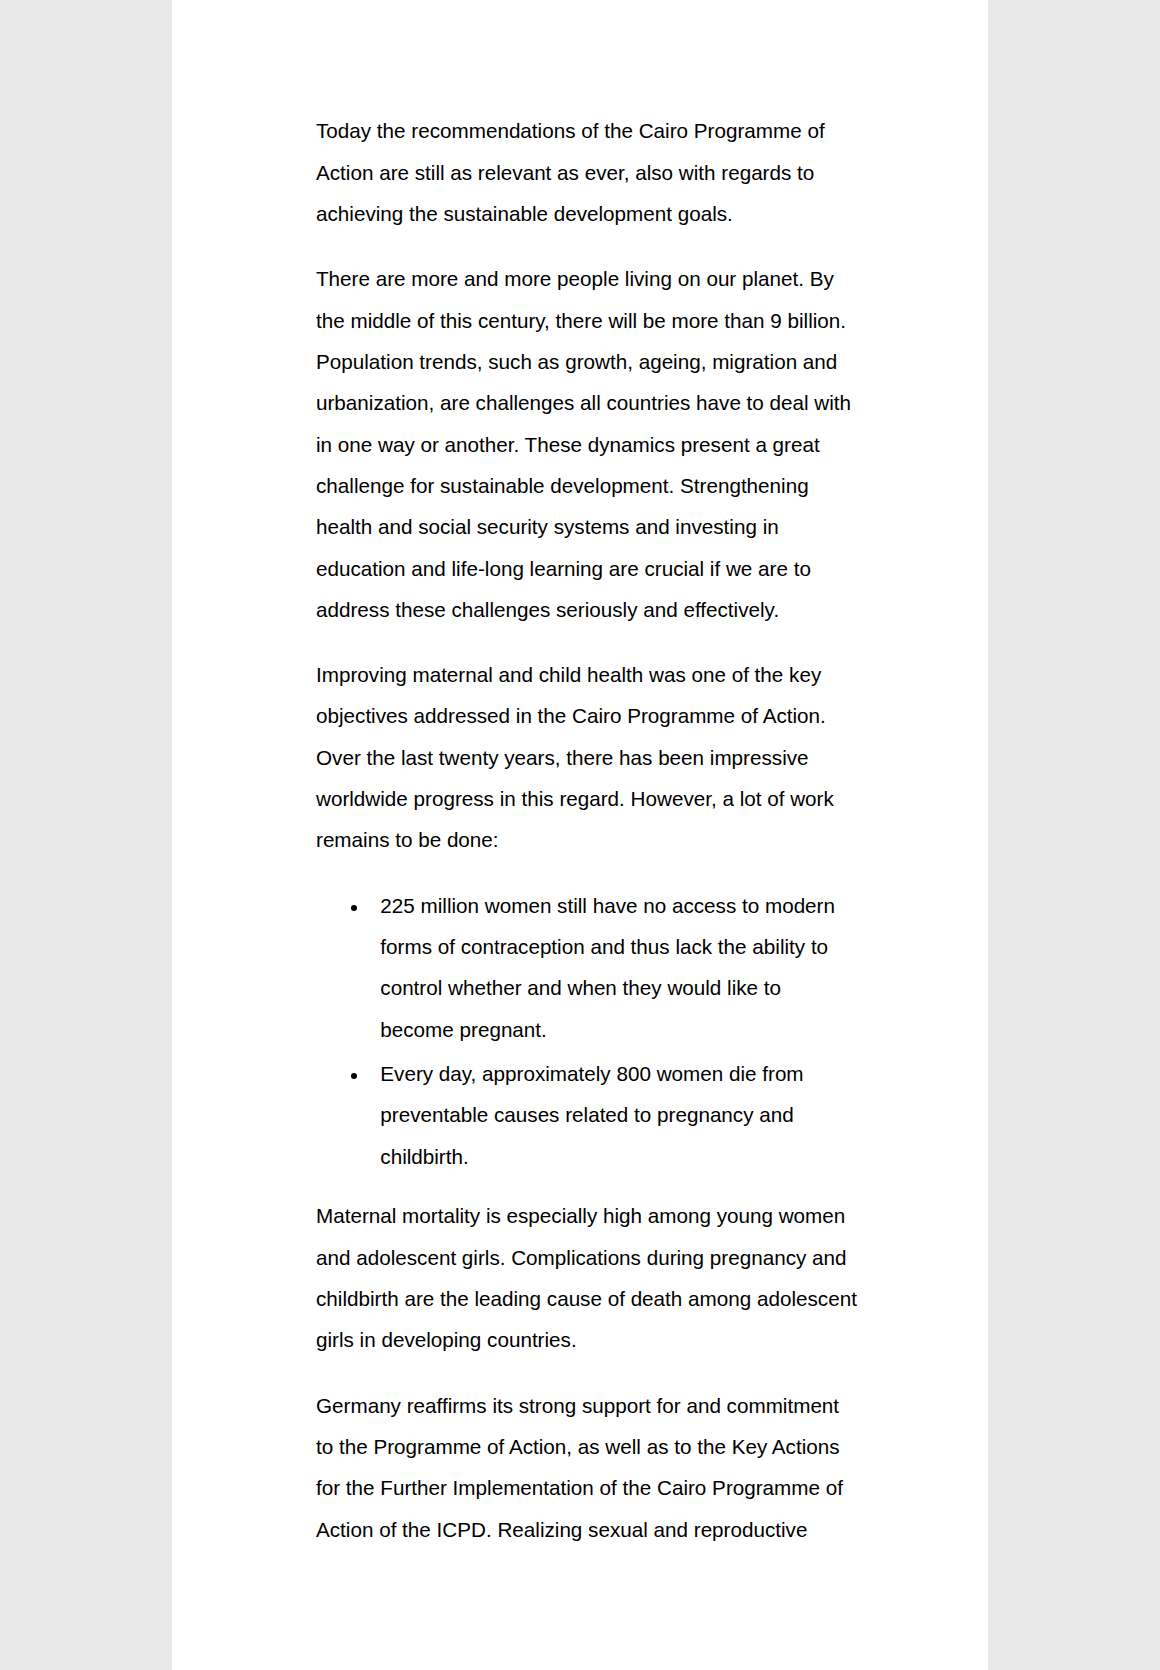Today the recommendations of the Cairo Programme of Action are still as relevant as ever, also with regards to achieving the sustainable development goals.
There are more and more people living on our planet. By the middle of this century, there will be more than 9 billion. Population trends, such as growth, ageing, migration and urbanization, are challenges all countries have to deal with in one way or another. These dynamics present a great challenge for sustainable development. Strengthening health and social security systems and investing in education and life-long learning are crucial if we are to address these challenges seriously and effectively.
Improving maternal and child health was one of the key objectives addressed in the Cairo Programme of Action. Over the last twenty years, there has been impressive worldwide progress in this regard. However, a lot of work remains to be done:
225 million women still have no access to modern forms of contraception and thus lack the ability to control whether and when they would like to become pregnant.
Every day, approximately 800 women die from preventable causes related to pregnancy and childbirth.
Maternal mortality is especially high among young women and adolescent girls. Complications during pregnancy and childbirth are the leading cause of death among adolescent girls in developing countries.
Germany reaffirms its strong support for and commitment to the Programme of Action, as well as to the Key Actions for the Further Implementation of the Cairo Programme of Action of the ICPD. Realizing sexual and reproductive